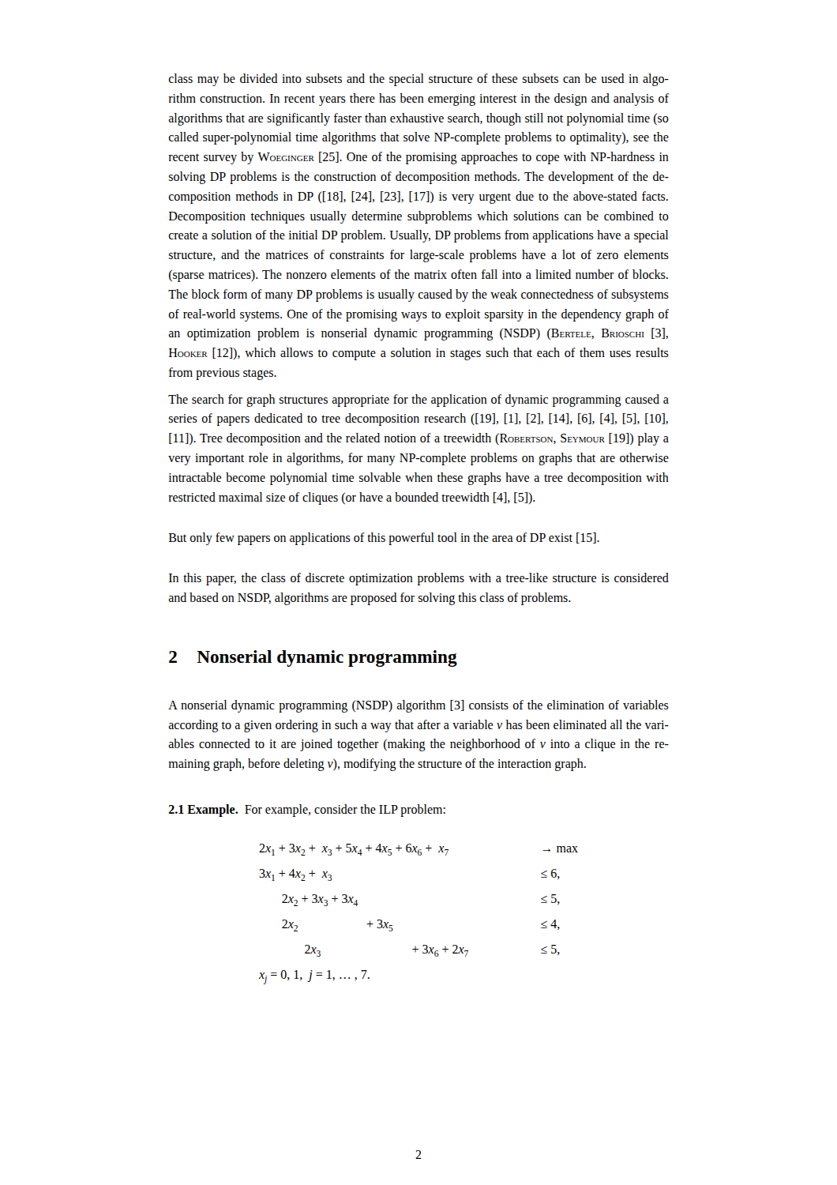class may be divided into subsets and the special structure of these subsets can be used in algorithm construction. In recent years there has been emerging interest in the design and analysis of algorithms that are significantly faster than exhaustive search, though still not polynomial time (so called super-polynomial time algorithms that solve NP-complete problems to optimality), see the recent survey by Woeginger [25]. One of the promising approaches to cope with NP-hardness in solving DP problems is the construction of decomposition methods. The development of the decomposition methods in DP ([18], [24], [23], [17]) is very urgent due to the above-stated facts. Decomposition techniques usually determine subproblems which solutions can be combined to create a solution of the initial DP problem. Usually, DP problems from applications have a special structure, and the matrices of constraints for large-scale problems have a lot of zero elements (sparse matrices). The nonzero elements of the matrix often fall into a limited number of blocks. The block form of many DP problems is usually caused by the weak connectedness of subsystems of real-world systems. One of the promising ways to exploit sparsity in the dependency graph of an optimization problem is nonserial dynamic programming (NSDP) (Bertele, Brioschi [3], Hooker [12]), which allows to compute a solution in stages such that each of them uses results from previous stages.
The search for graph structures appropriate for the application of dynamic programming caused a series of papers dedicated to tree decomposition research ([19], [1], [2], [14], [6], [4], [5], [10], [11]). Tree decomposition and the related notion of a treewidth (Robertson, Seymour [19]) play a very important role in algorithms, for many NP-complete problems on graphs that are otherwise intractable become polynomial time solvable when these graphs have a tree decomposition with restricted maximal size of cliques (or have a bounded treewidth [4], [5]).
But only few papers on applications of this powerful tool in the area of DP exist [15].
In this paper, the class of discrete optimization problems with a tree-like structure is considered and based on NSDP, algorithms are proposed for solving this class of problems.
2 Nonserial dynamic programming
A nonserial dynamic programming (NSDP) algorithm [3] consists of the elimination of variables according to a given ordering in such a way that after a variable v has been eliminated all the variables connected to it are joined together (making the neighborhood of v into a clique in the remaining graph, before deleting v), modifying the structure of the interaction graph.
2.1 Example. For example, consider the ILP problem:
| 2 x 1 + 3 x 2 + x 3 + 5 x 4 + 4 x 5 + 6 x 6 + x 7 | → max |
| 3 x 1 + 4 x 2 + x 3 | ≤ 6, |
| 2 x 2 + 3 x 3 + 3 x 4 | ≤ 5, |
| 2 x 2 + 3 x 5 | ≤ 4, |
| 2 x 3 + 3 x 6 + 2 x 7 | ≤ 5, |
| x j = 0, 1, j = 1, … , 7. | |
2